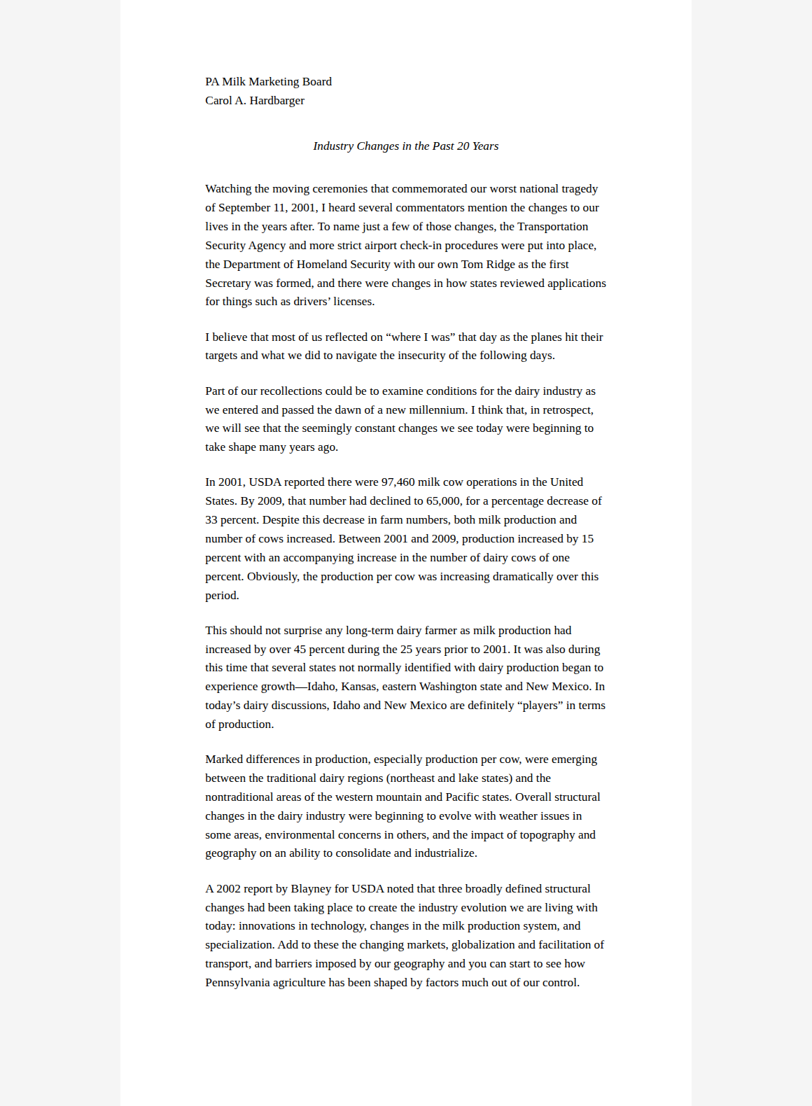PA Milk Marketing Board
Carol A. Hardbarger
Industry Changes in the Past 20 Years
Watching the moving ceremonies that commemorated our worst national tragedy of September 11, 2001, I heard several commentators mention the changes to our lives in the years after. To name just a few of those changes, the Transportation Security Agency and more strict airport check-in procedures were put into place, the Department of Homeland Security with our own Tom Ridge as the first Secretary was formed, and there were changes in how states reviewed applications for things such as drivers’ licenses.
I believe that most of us reflected on “where I was” that day as the planes hit their targets and what we did to navigate the insecurity of the following days.
Part of our recollections could be to examine conditions for the dairy industry as we entered and passed the dawn of a new millennium. I think that, in retrospect, we will see that the seemingly constant changes we see today were beginning to take shape many years ago.
In 2001, USDA reported there were 97,460 milk cow operations in the United States. By 2009, that number had declined to 65,000, for a percentage decrease of 33 percent. Despite this decrease in farm numbers, both milk production and number of cows increased. Between 2001 and 2009, production increased by 15 percent with an accompanying increase in the number of dairy cows of one percent. Obviously, the production per cow was increasing dramatically over this period.
This should not surprise any long-term dairy farmer as milk production had increased by over 45 percent during the 25 years prior to 2001. It was also during this time that several states not normally identified with dairy production began to experience growth—Idaho, Kansas, eastern Washington state and New Mexico. In today’s dairy discussions, Idaho and New Mexico are definitely “players” in terms of production.
Marked differences in production, especially production per cow, were emerging between the traditional dairy regions (northeast and lake states) and the nontraditional areas of the western mountain and Pacific states. Overall structural changes in the dairy industry were beginning to evolve with weather issues in some areas, environmental concerns in others, and the impact of topography and geography on an ability to consolidate and industrialize.
A 2002 report by Blayney for USDA noted that three broadly defined structural changes had been taking place to create the industry evolution we are living with today: innovations in technology, changes in the milk production system, and specialization. Add to these the changing markets, globalization and facilitation of transport, and barriers imposed by our geography and you can start to see how Pennsylvania agriculture has been shaped by factors much out of our control.